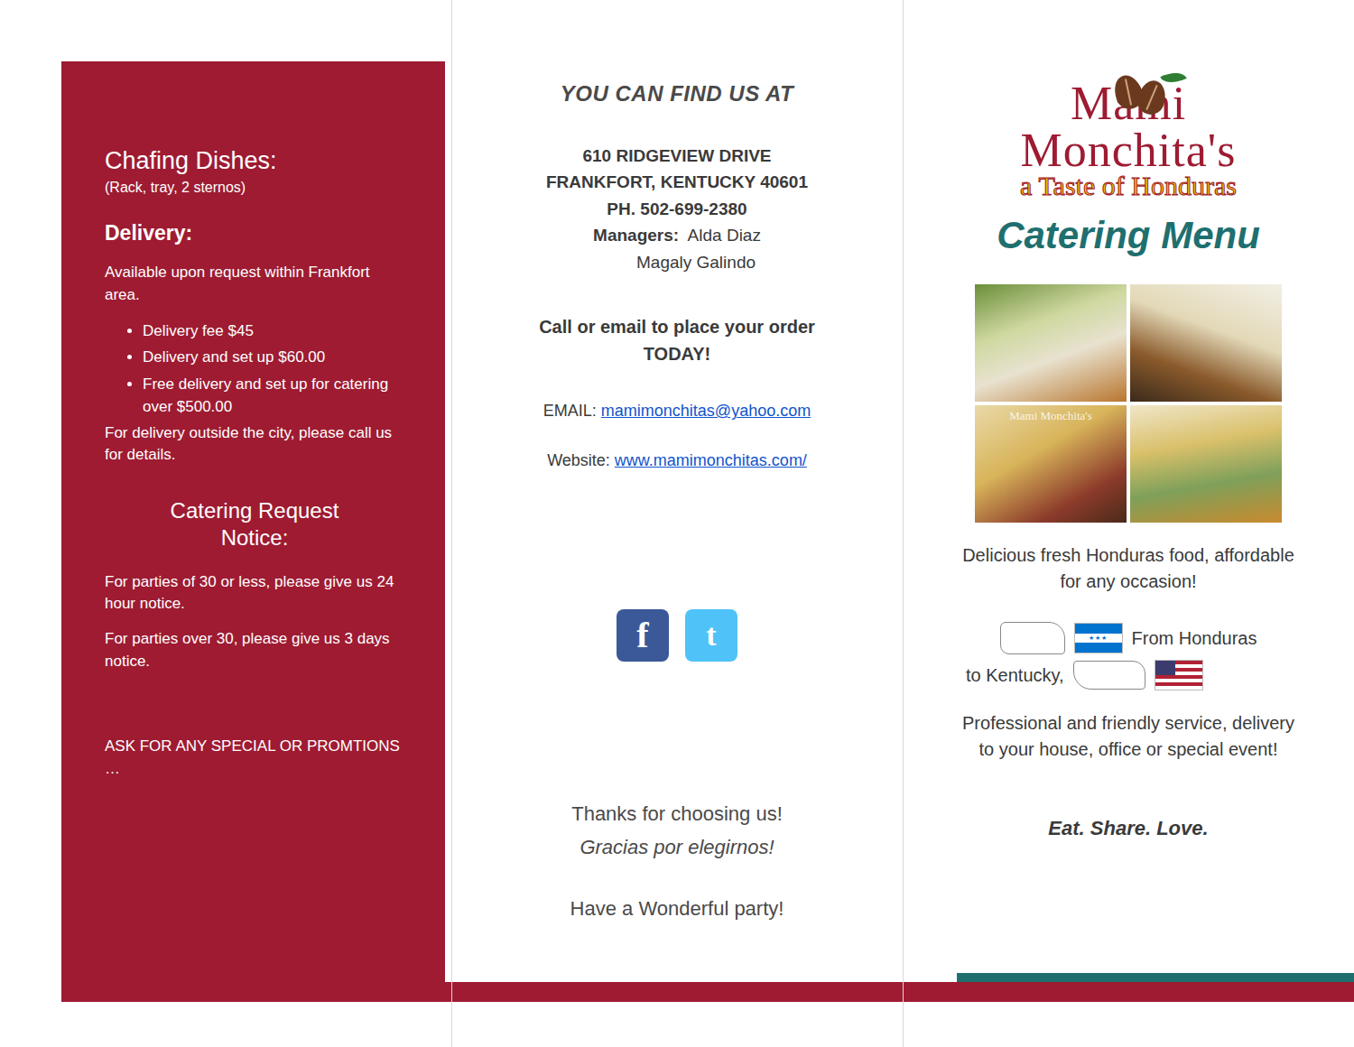Chafing Dishes:
(Rack, tray, 2 sternos)
Delivery:
Available upon request within Frankfort area.
Delivery fee $45
Delivery and set up $60.00
Free delivery and set up for catering over $500.00
For delivery outside the city, please call us for details.
Catering Request
Notice:
For parties of 30 or less, please give us 24 hour notice.
For parties over 30, please give us 3 days notice.
ASK FOR ANY SPECIAL OR PROMTIONS …
YOU CAN FIND US AT
610 RIDGEVIEW DRIVE
FRANKFORT, KENTUCKY 40601
PH. 502-699-2380
Managers: Alda Diaz Magaly Galindo
Call or email to place your order
TODAY!
EMAIL: mamimonchitas@yahoo.com
Website: www.mamimonchitas.com/
f
t
Thanks for choosing us!
Gracias por elegirnos! Have a Wonderful party!
Mami Monchita's
a Taste of Honduras
Catering Menu
Mami Monchita's
Delicious fresh Honduras food, affordable for any occasion!
From Honduras
to Kentucky,
Professional and friendly service, delivery to your house, office or special event!
Eat. Share. Love.